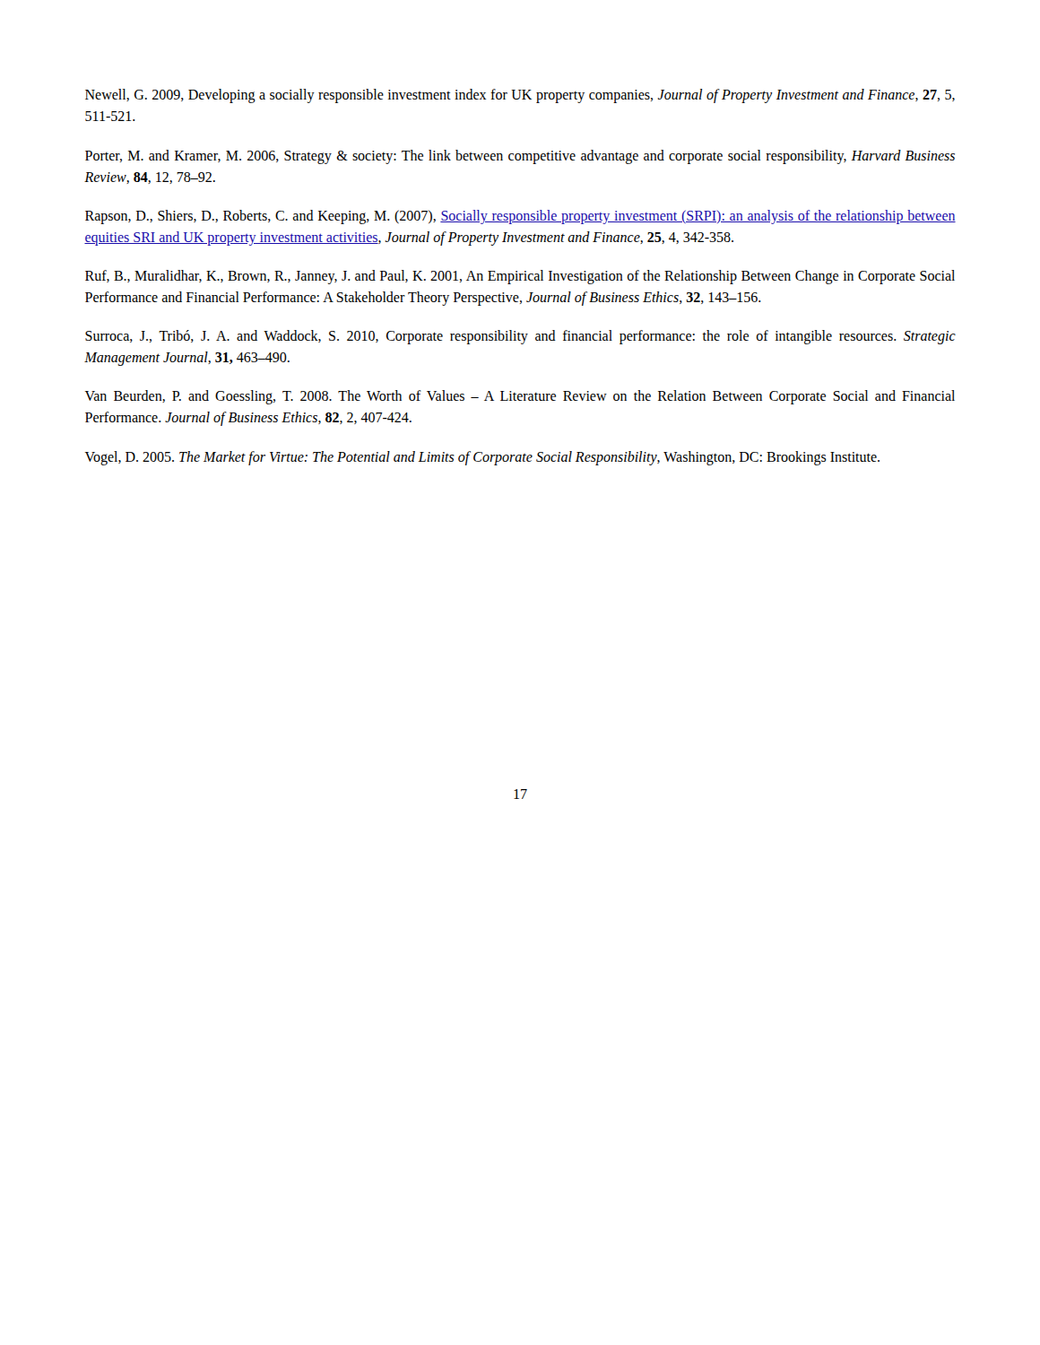Newell, G. 2009, Developing a socially responsible investment index for UK property companies, Journal of Property Investment and Finance, 27, 5, 511-521.
Porter, M. and Kramer, M. 2006, Strategy & society: The link between competitive advantage and corporate social responsibility, Harvard Business Review, 84, 12, 78–92.
Rapson, D., Shiers, D., Roberts, C. and Keeping, M. (2007), Socially responsible property investment (SRPI): an analysis of the relationship between equities SRI and UK property investment activities, Journal of Property Investment and Finance, 25, 4, 342-358.
Ruf, B., Muralidhar, K., Brown, R., Janney, J. and Paul, K. 2001, An Empirical Investigation of the Relationship Between Change in Corporate Social Performance and Financial Performance: A Stakeholder Theory Perspective, Journal of Business Ethics, 32, 143–156.
Surroca, J., Tribó, J. A. and Waddock, S. 2010, Corporate responsibility and financial performance: the role of intangible resources. Strategic Management Journal, 31, 463–490.
Van Beurden, P. and Goessling, T. 2008. The Worth of Values – A Literature Review on the Relation Between Corporate Social and Financial Performance. Journal of Business Ethics, 82, 2, 407-424.
Vogel, D. 2005. The Market for Virtue: The Potential and Limits of Corporate Social Responsibility, Washington, DC: Brookings Institute.
17